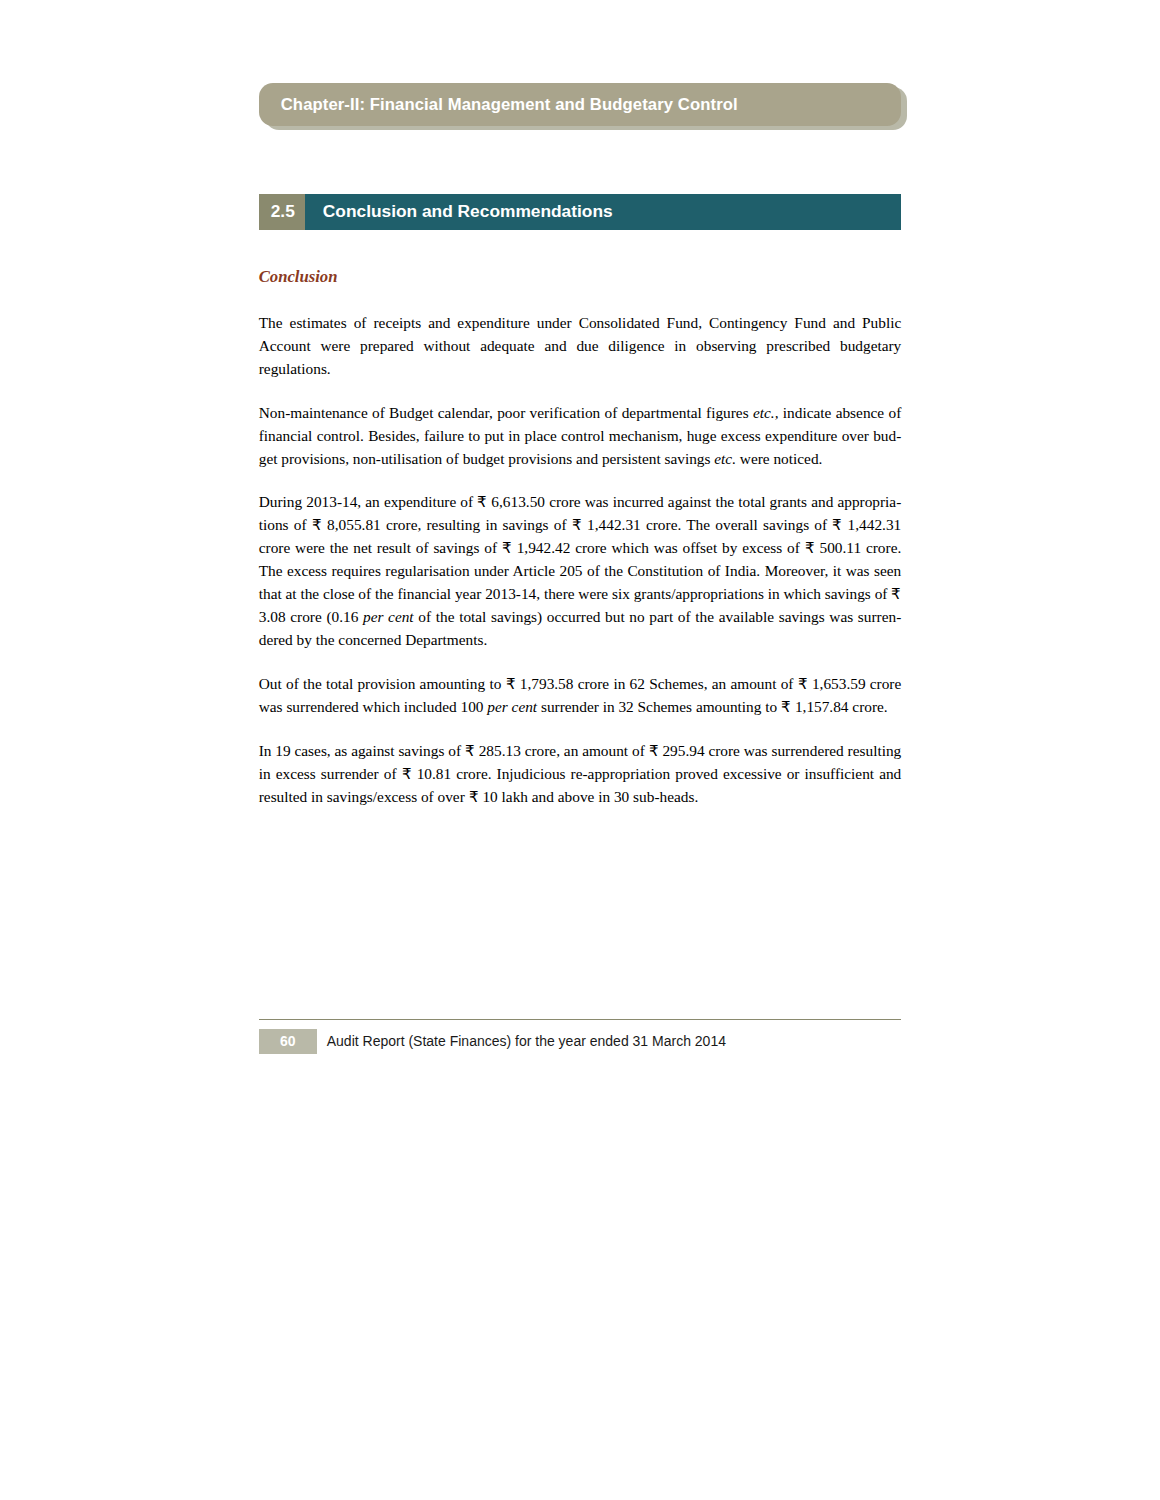Chapter-II: Financial Management and Budgetary Control
2.5
Conclusion and Recommendations
Conclusion
The estimates of receipts and expenditure under Consolidated Fund, Contingency Fund and Public Account were prepared without adequate and due diligence in observing prescribed budgetary regulations.
Non-maintenance of Budget calendar, poor verification of departmental figures etc., indicate absence of financial control. Besides, failure to put in place control mechanism, huge excess expenditure over budget provisions, non-utilisation of budget provisions and persistent savings etc. were noticed.
During 2013-14, an expenditure of ₹ 6,613.50 crore was incurred against the total grants and appropriations of ₹ 8,055.81 crore, resulting in savings of ₹ 1,442.31 crore. The overall savings of ₹ 1,442.31 crore were the net result of savings of ₹ 1,942.42 crore which was offset by excess of ₹ 500.11 crore. The excess requires regularisation under Article 205 of the Constitution of India. Moreover, it was seen that at the close of the financial year 2013-14, there were six grants/appropriations in which savings of ₹ 3.08 crore (0.16 per cent of the total savings) occurred but no part of the available savings was surrendered by the concerned Departments.
Out of the total provision amounting to ₹ 1,793.58 crore in 62 Schemes, an amount of ₹ 1,653.59 crore was surrendered which included 100 per cent surrender in 32 Schemes amounting to ₹ 1,157.84 crore.
In 19 cases, as against savings of ₹ 285.13 crore, an amount of ₹ 295.94 crore was surrendered resulting in excess surrender of ₹ 10.81 crore. Injudicious re-appropriation proved excessive or insufficient and resulted in savings/excess of over ₹ 10 lakh and above in 30 sub-heads.
60
Audit Report (State Finances) for the year ended 31 March 2014